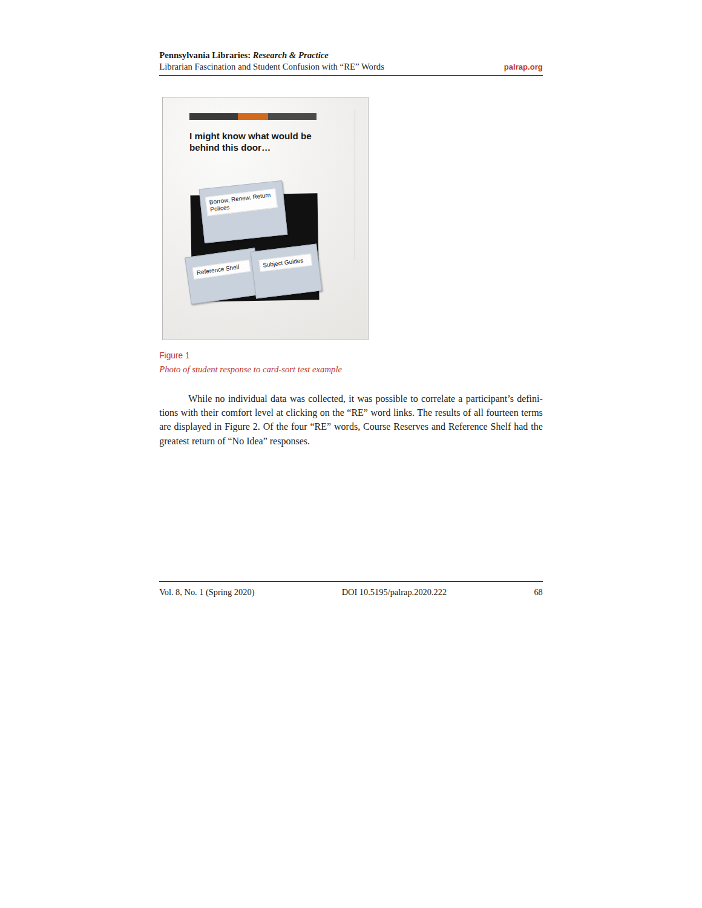Pennsylvania Libraries: Research & Practice
Librarian Fascination and Student Confusion with “RE” Words
palrap.org
I might know what would be behind this door…
Borrow, Renew, Return Polices
Reference Shelf
Subject Guides
Figure 1 Photo of student response to card-sort test example
While no individual data was collected, it was possible to correlate a participant’s definitions with their comfort level at clicking on the “RE” word links. The results of all fourteen terms are displayed in Figure 2. Of the four “RE” words, Course Reserves and Reference Shelf had the greatest return of “No Idea” responses.
Vol. 8, No. 1 (Spring 2020)
DOI 10.5195/palrap.2020.222
68